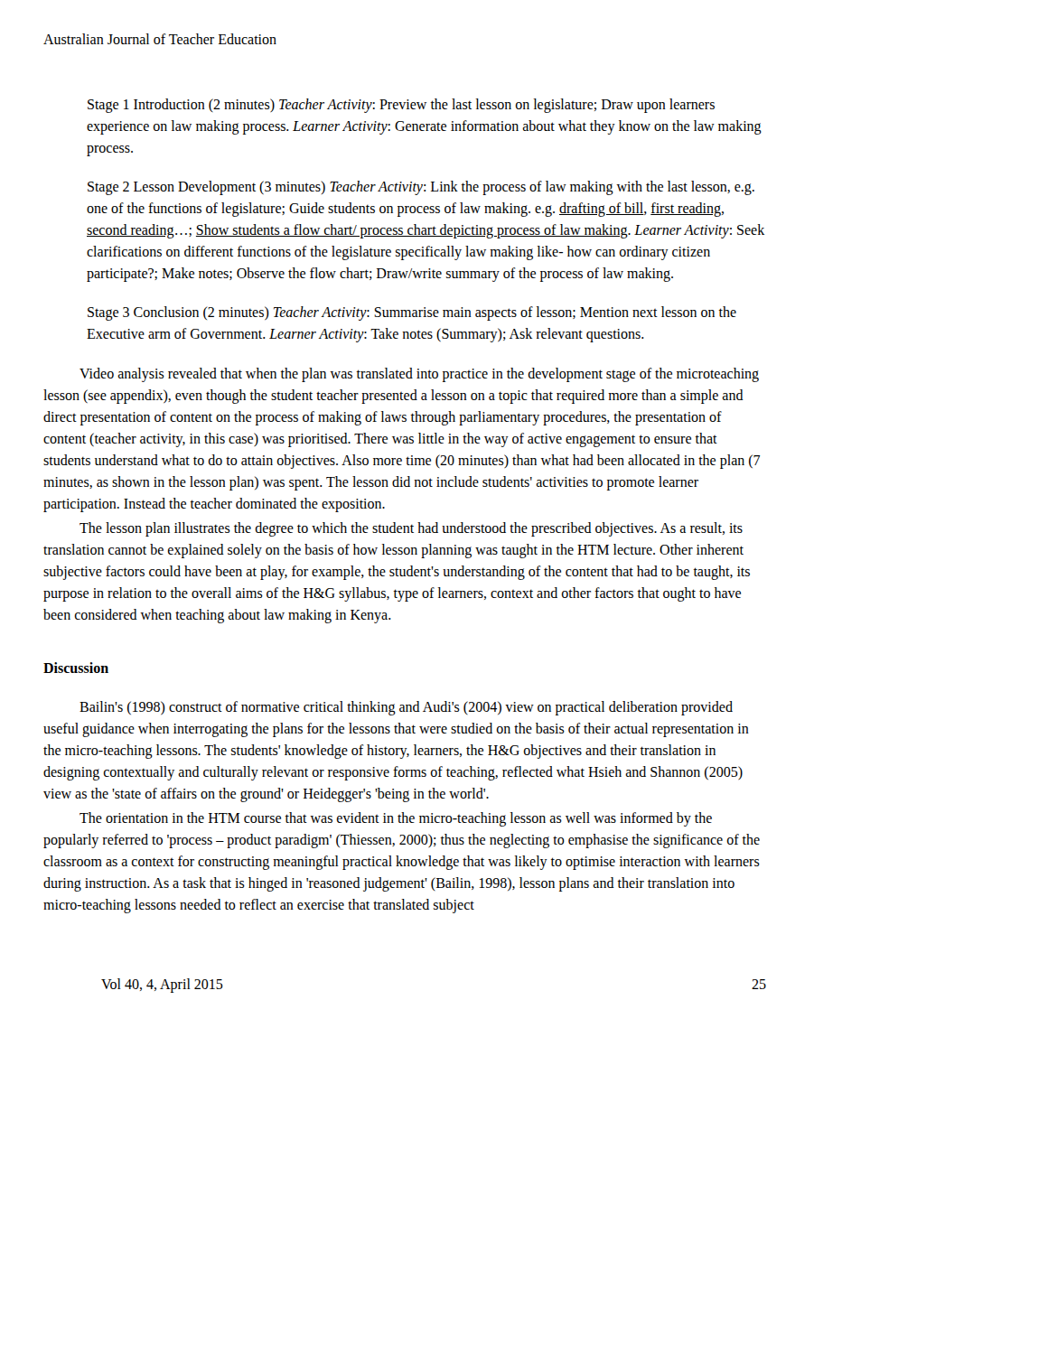Australian Journal of Teacher Education
Stage 1 Introduction (2 minutes) Teacher Activity: Preview the last lesson on legislature; Draw upon learners experience on law making process. Learner Activity: Generate information about what they know on the law making process.
Stage 2 Lesson Development (3 minutes) Teacher Activity: Link the process of law making with the last lesson, e.g. one of the functions of legislature; Guide students on process of law making. e.g. drafting of bill, first reading, second reading…; Show students a flow chart/ process chart depicting process of law making. Learner Activity: Seek clarifications on different functions of the legislature specifically law making like- how can ordinary citizen participate?; Make notes; Observe the flow chart; Draw/write summary of the process of law making.
Stage 3 Conclusion (2 minutes) Teacher Activity: Summarise main aspects of lesson; Mention next lesson on the Executive arm of Government. Learner Activity: Take notes (Summary); Ask relevant questions.
Video analysis revealed that when the plan was translated into practice in the development stage of the microteaching lesson (see appendix), even though the student teacher presented a lesson on a topic that required more than a simple and direct presentation of content on the process of making of laws through parliamentary procedures, the presentation of content (teacher activity, in this case) was prioritised. There was little in the way of active engagement to ensure that students understand what to do to attain objectives. Also more time (20 minutes) than what had been allocated in the plan (7 minutes, as shown in the lesson plan) was spent. The lesson did not include students' activities to promote learner participation. Instead the teacher dominated the exposition.
The lesson plan illustrates the degree to which the student had understood the prescribed objectives. As a result, its translation cannot be explained solely on the basis of how lesson planning was taught in the HTM lecture. Other inherent subjective factors could have been at play, for example, the student's understanding of the content that had to be taught, its purpose in relation to the overall aims of the H&G syllabus, type of learners, context and other factors that ought to have been considered when teaching about law making in Kenya.
Discussion
Bailin's (1998) construct of normative critical thinking and Audi's (2004) view on practical deliberation provided useful guidance when interrogating the plans for the lessons that were studied on the basis of their actual representation in the micro-teaching lessons. The students' knowledge of history, learners, the H&G objectives and their translation in designing contextually and culturally relevant or responsive forms of teaching, reflected what Hsieh and Shannon (2005) view as the 'state of affairs on the ground' or Heidegger's 'being in the world'.
The orientation in the HTM course that was evident in the micro-teaching lesson as well was informed by the popularly referred to 'process – product paradigm' (Thiessen, 2000); thus the neglecting to emphasise the significance of the classroom as a context for constructing meaningful practical knowledge that was likely to optimise interaction with learners during instruction. As a task that is hinged in 'reasoned judgement' (Bailin, 1998), lesson plans and their translation into micro-teaching lessons needed to reflect an exercise that translated subject
Vol 40, 4, April 2015 25